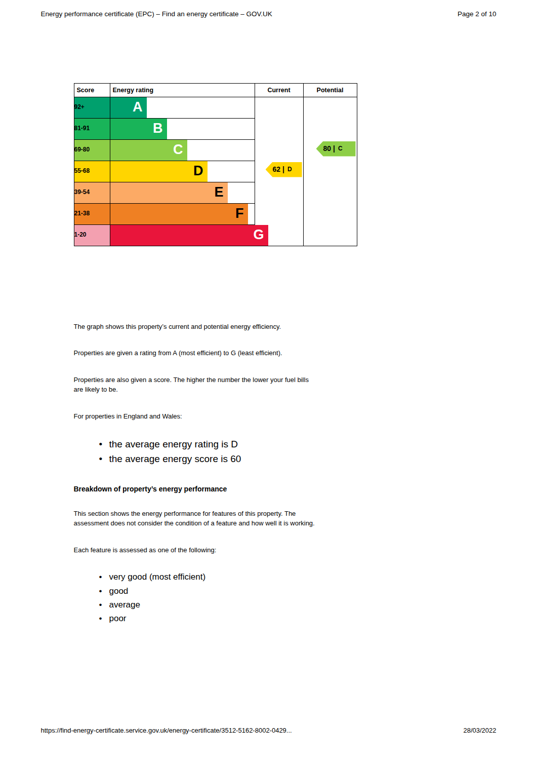Energy performance certificate (EPC) – Find an energy certificate – GOV.UK
Page 2 of 10
| Score | Energy rating | Current | Potential |
| --- | --- | --- | --- |
| 92+ | A | 62 / D | 80 / C |
| 81-91 | B |
| 69-80 | C |
| 55-68 | D |
| 39-54 | E |
| 21-38 | F |
| 1-20 | G |
The graph shows this property’s current and potential energy efficiency.
Properties are given a rating from A (most efficient) to G (least efficient).
Properties are also given a score. The higher the number the lower your fuel bills are likely to be.
For properties in England and Wales:
the average energy rating is D
the average energy score is 60
Breakdown of property’s energy performance
This section shows the energy performance for features of this property. The assessment does not consider the condition of a feature and how well it is working.
Each feature is assessed as one of the following:
very good (most efficient)
good
average
poor
https://find-energy-certificate.service.gov.uk/energy-certificate/3512-5162-8002-0429...
28/03/2022